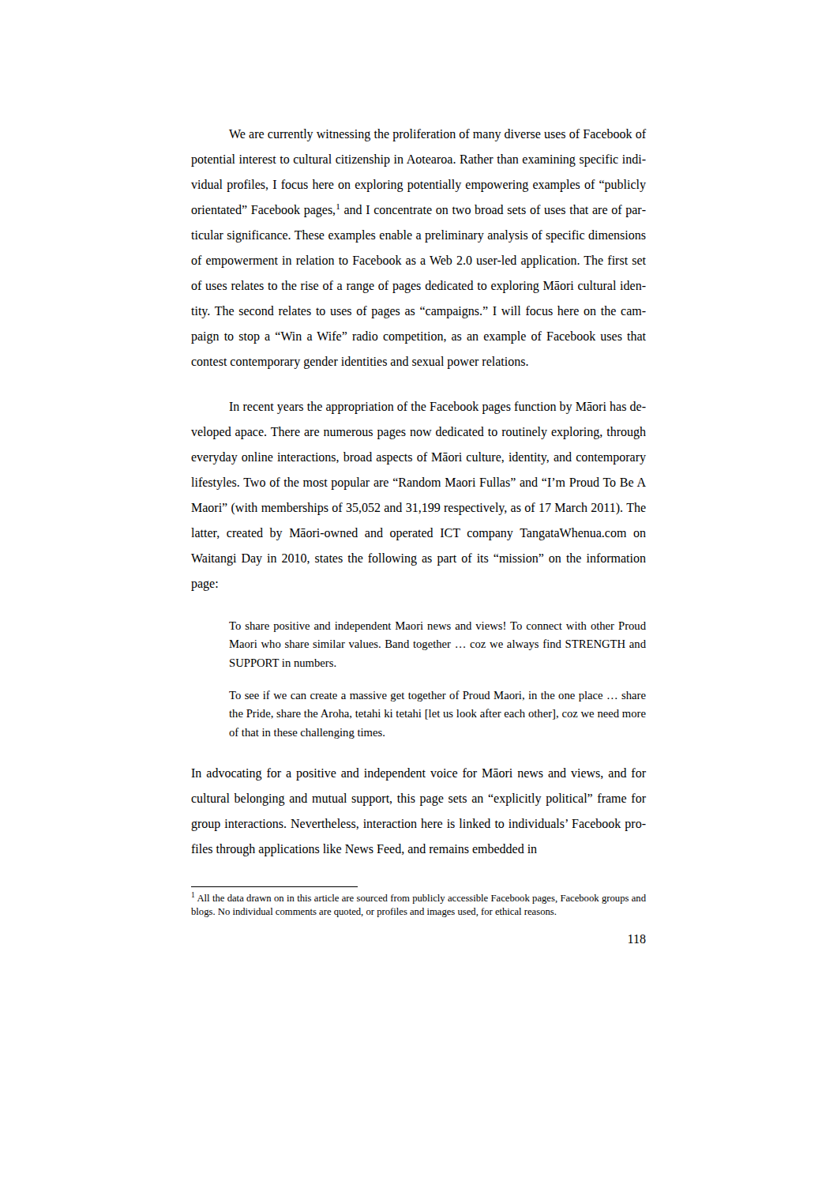We are currently witnessing the proliferation of many diverse uses of Facebook of potential interest to cultural citizenship in Aotearoa. Rather than examining specific individual profiles, I focus here on exploring potentially empowering examples of “publicly orientated” Facebook pages,1 and I concentrate on two broad sets of uses that are of particular significance. These examples enable a preliminary analysis of specific dimensions of empowerment in relation to Facebook as a Web 2.0 user-led application. The first set of uses relates to the rise of a range of pages dedicated to exploring Māori cultural identity. The second relates to uses of pages as “campaigns.” I will focus here on the campaign to stop a “Win a Wife” radio competition, as an example of Facebook uses that contest contemporary gender identities and sexual power relations.
In recent years the appropriation of the Facebook pages function by Māori has developed apace. There are numerous pages now dedicated to routinely exploring, through everyday online interactions, broad aspects of Māori culture, identity, and contemporary lifestyles. Two of the most popular are “Random Maori Fullas” and “I’m Proud To Be A Maori” (with memberships of 35,052 and 31,199 respectively, as of 17 March 2011). The latter, created by Māori-owned and operated ICT company TangataWhenua.com on Waitangi Day in 2010, states the following as part of its “mission” on the information page:
To share positive and independent Maori news and views! To connect with other Proud Maori who share similar values. Band together … coz we always find STRENGTH and SUPPORT in numbers.
To see if we can create a massive get together of Proud Maori, in the one place … share the Pride, share the Aroha, tetahi ki tetahi [let us look after each other], coz we need more of that in these challenging times.
In advocating for a positive and independent voice for Māori news and views, and for cultural belonging and mutual support, this page sets an “explicitly political” frame for group interactions. Nevertheless, interaction here is linked to individuals’ Facebook profiles through applications like News Feed, and remains embedded in
1 All the data drawn on in this article are sourced from publicly accessible Facebook pages, Facebook groups and blogs. No individual comments are quoted, or profiles and images used, for ethical reasons.
118